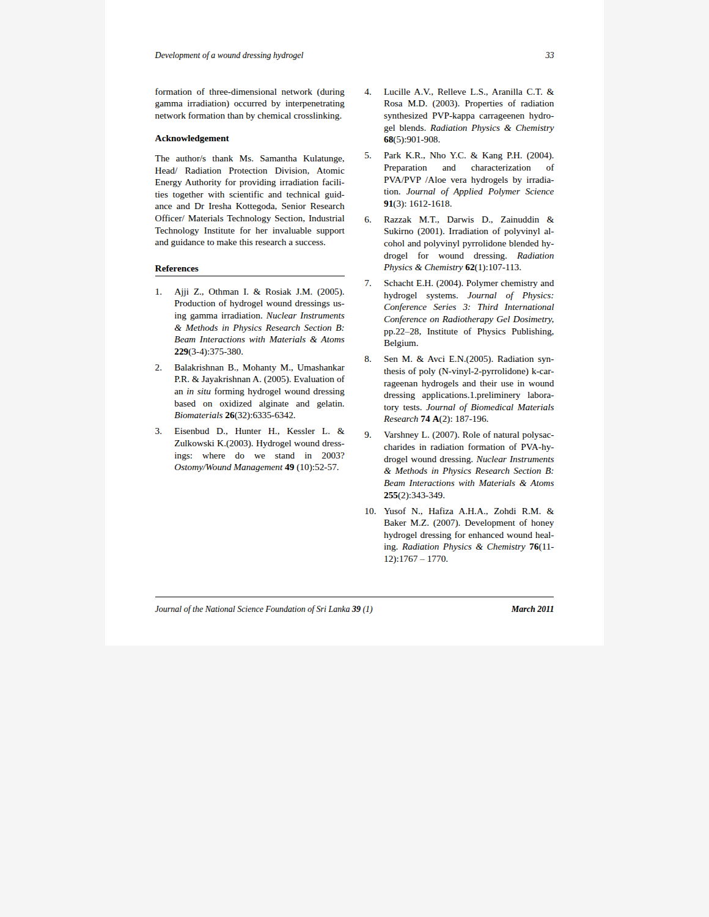Development of a wound dressing hydrogel 33
formation of three-dimensional network (during gamma irradiation) occurred by interpenetrating network formation than by chemical crosslinking.
Acknowledgement
The author/s thank Ms. Samantha Kulatunge, Head/ Radiation Protection Division, Atomic Energy Authority for providing irradiation facilities together with scientific and technical guidance and Dr Iresha Kottegoda, Senior Research Officer/ Materials Technology Section, Industrial Technology Institute for her invaluable support and guidance to make this research a success.
References
Ajji Z., Othman I. & Rosiak J.M. (2005). Production of hydrogel wound dressings using gamma irradiation. Nuclear Instruments & Methods in Physics Research Section B: Beam Interactions with Materials & Atoms 229(3-4):375-380.
Balakrishnan B., Mohanty M., Umashankar P.R. & Jayakrishnan A. (2005). Evaluation of an in situ forming hydrogel wound dressing based on oxidized alginate and gelatin. Biomaterials 26(32):6335-6342.
Eisenbud D., Hunter H., Kessler L. & Zulkowski K.(2003). Hydrogel wound dressings: where do we stand in 2003? Ostomy/Wound Management 49 (10):52-57.
Lucille A.V., Relleve L.S., Aranilla C.T. & Rosa M.D. (2003). Properties of radiation synthesized PVP-kappa carrageenen hydrogel blends. Radiation Physics & Chemistry 68(5):901-908.
Park K.R., Nho Y.C. & Kang P.H. (2004). Preparation and characterization of PVA/PVP /Aloe vera hydrogels by irradiation. Journal of Applied Polymer Science 91(3): 1612-1618.
Razzak M.T., Darwis D., Zainuddin & Sukirno (2001). Irradiation of polyvinyl alcohol and polyvinyl pyrrolidone blended hydrogel for wound dressing. Radiation Physics & Chemistry 62(1):107-113.
Schacht E.H. (2004). Polymer chemistry and hydrogel systems. Journal of Physics: Conference Series 3: Third International Conference on Radiotherapy Gel Dosimetry, pp.22–28, Institute of Physics Publishing, Belgium.
Sen M. & Avci E.N.(2005). Radiation synthesis of poly (N-vinyl-2-pyrrolidone) k-carrageenan hydrogels and their use in wound dressing applications.1.preliminery laboratory tests. Journal of Biomedical Materials Research 74 A(2): 187-196.
Varshney L. (2007). Role of natural polysaccharides in radiation formation of PVA-hydrogel wound dressing. Nuclear Instruments & Methods in Physics Research Section B: Beam Interactions with Materials & Atoms 255(2):343-349.
Yusof N., Hafiza A.H.A., Zohdi R.M. & Baker M.Z. (2007). Development of honey hydrogel dressing for enhanced wound healing. Radiation Physics & Chemistry 76(11-12):1767 – 1770.
Journal of the National Science Foundation of Sri Lanka 39 (1) March 2011